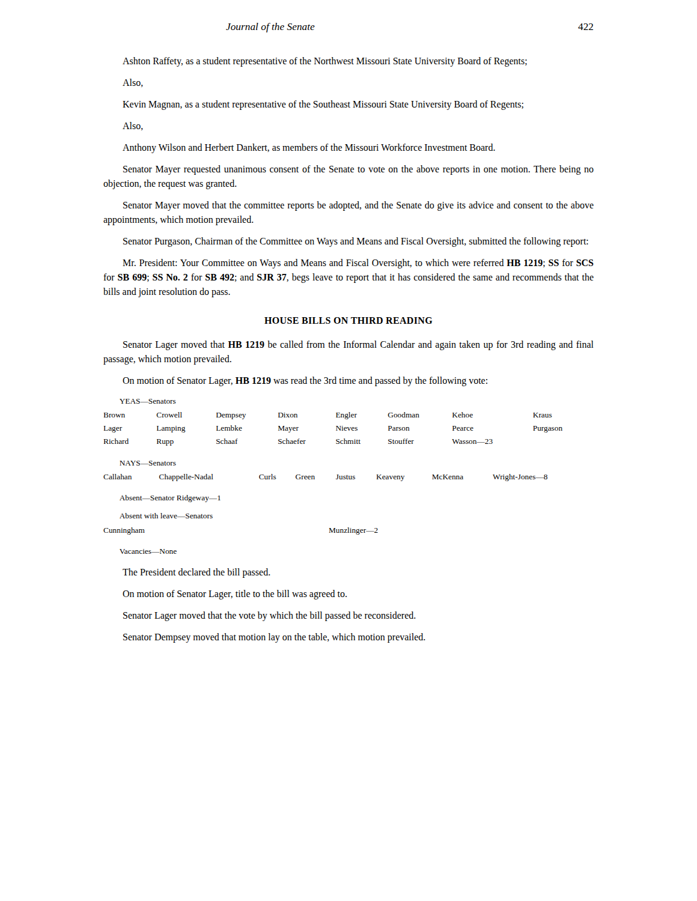Journal of the Senate 422
Ashton Raffety, as a student representative of the Northwest Missouri State University Board of Regents;
Also,
Kevin Magnan, as a student representative of the Southeast Missouri State University Board of Regents;
Also,
Anthony Wilson and Herbert Dankert, as members of the Missouri Workforce Investment Board.
Senator Mayer requested unanimous consent of the Senate to vote on the above reports in one motion. There being no objection, the request was granted.
Senator Mayer moved that the committee reports be adopted, and the Senate do give its advice and consent to the above appointments, which motion prevailed.
Senator Purgason, Chairman of the Committee on Ways and Means and Fiscal Oversight, submitted the following report:
Mr. President: Your Committee on Ways and Means and Fiscal Oversight, to which were referred HB 1219; SS for SCS for SB 699; SS No. 2 for SB 492; and SJR 37, begs leave to report that it has considered the same and recommends that the bills and joint resolution do pass.
HOUSE BILLS ON THIRD READING
Senator Lager moved that HB 1219 be called from the Informal Calendar and again taken up for 3rd reading and final passage, which motion prevailed.
On motion of Senator Lager, HB 1219 was read the 3rd time and passed by the following vote:
YEAS—Senators
| Brown | Crowell | Dempsey | Dixon | Engler | Goodman | Kehoe | Kraus |
| Lager | Lamping | Lembke | Mayer | Nieves | Parson | Pearce | Purgason |
| Richard | Rupp | Schaaf | Schaefer | Schmitt | Stouffer | Wasson—23 | |
NAYS—Senators
| Callahan | Chappelle-Nadal | Curls | Green | Justus | Keaveny | McKenna | Wright-Jones—8 |
Absent—Senator Ridgeway—1
Absent with leave—Senators
| Cunningham | Munzlinger—2 |
Vacancies—None
The President declared the bill passed.
On motion of Senator Lager, title to the bill was agreed to.
Senator Lager moved that the vote by which the bill passed be reconsidered.
Senator Dempsey moved that motion lay on the table, which motion prevailed.